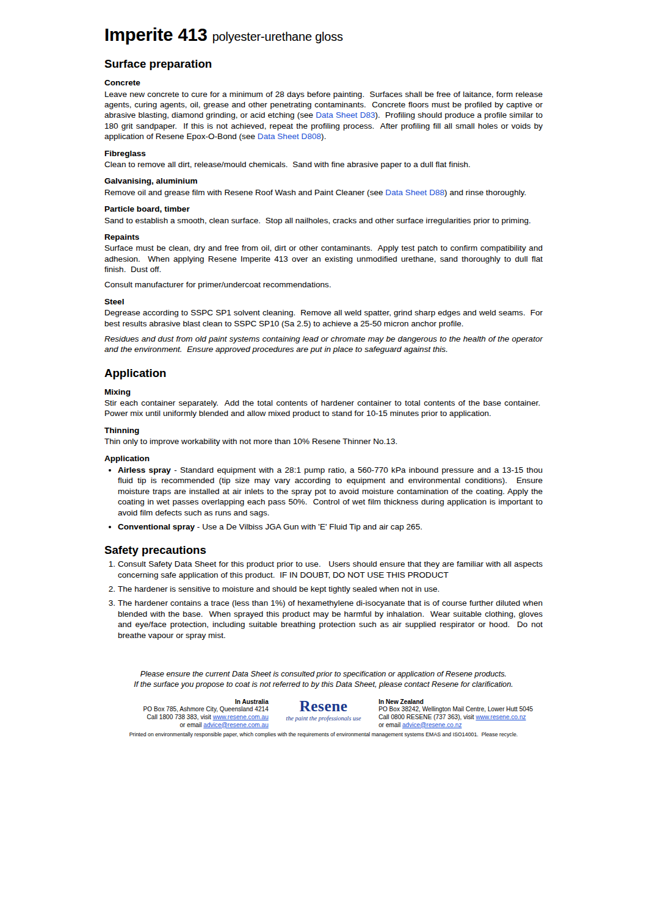Imperite 413 polyester-urethane gloss
Surface preparation
Concrete
Leave new concrete to cure for a minimum of 28 days before painting. Surfaces shall be free of laitance, form release agents, curing agents, oil, grease and other penetrating contaminants. Concrete floors must be profiled by captive or abrasive blasting, diamond grinding, or acid etching (see Data Sheet D83). Profiling should produce a profile similar to 180 grit sandpaper. If this is not achieved, repeat the profiling process. After profiling fill all small holes or voids by application of Resene Epox-O-Bond (see Data Sheet D808).
Fibreglass
Clean to remove all dirt, release/mould chemicals. Sand with fine abrasive paper to a dull flat finish.
Galvanising, aluminium
Remove oil and grease film with Resene Roof Wash and Paint Cleaner (see Data Sheet D88) and rinse thoroughly.
Particle board, timber
Sand to establish a smooth, clean surface. Stop all nailholes, cracks and other surface irregularities prior to priming.
Repaints
Surface must be clean, dry and free from oil, dirt or other contaminants. Apply test patch to confirm compatibility and adhesion. When applying Resene Imperite 413 over an existing unmodified urethane, sand thoroughly to dull flat finish. Dust off.
Consult manufacturer for primer/undercoat recommendations.
Steel
Degrease according to SSPC SP1 solvent cleaning. Remove all weld spatter, grind sharp edges and weld seams. For best results abrasive blast clean to SSPC SP10 (Sa 2.5) to achieve a 25-50 micron anchor profile.
Residues and dust from old paint systems containing lead or chromate may be dangerous to the health of the operator and the environment. Ensure approved procedures are put in place to safeguard against this.
Application
Mixing
Stir each container separately. Add the total contents of hardener container to total contents of the base container. Power mix until uniformly blended and allow mixed product to stand for 10-15 minutes prior to application.
Thinning
Thin only to improve workability with not more than 10% Resene Thinner No.13.
Application
Airless spray - Standard equipment with a 28:1 pump ratio, a 560-770 kPa inbound pressure and a 13-15 thou fluid tip is recommended (tip size may vary according to equipment and environmental conditions). Ensure moisture traps are installed at air inlets to the spray pot to avoid moisture contamination of the coating. Apply the coating in wet passes overlapping each pass 50%. Control of wet film thickness during application is important to avoid film defects such as runs and sags.
Conventional spray - Use a De Vilbiss JGA Gun with 'E' Fluid Tip and air cap 265.
Safety precautions
Consult Safety Data Sheet for this product prior to use. Users should ensure that they are familiar with all aspects concerning safe application of this product. IF IN DOUBT, DO NOT USE THIS PRODUCT
The hardener is sensitive to moisture and should be kept tightly sealed when not in use.
The hardener contains a trace (less than 1%) of hexamethylene di-isocyanate that is of course further diluted when blended with the base. When sprayed this product may be harmful by inhalation. Wear suitable clothing, gloves and eye/face protection, including suitable breathing protection such as air supplied respirator or hood. Do not breathe vapour or spray mist.
Please ensure the current Data Sheet is consulted prior to specification or application of Resene products.
If the surface you propose to coat is not referred to by this Data Sheet, please contact Resene for clarification.
| In Australia PO Box 785, Ashmore City, Queensland 4214 Call 1800 738 383, visit www.resene.com.au or email advice@resene.com.au | Resene the paint the professionals use | In New Zealand PO Box 38242, Wellington Mail Centre, Lower Hutt 5045 Call 0800 RESENE (737 363), visit www.resene.co.nz or email advice@resene.co.nz |
Printed on environmentally responsible paper, which complies with the requirements of environmental management systems EMAS and ISO14001. Please recycle.